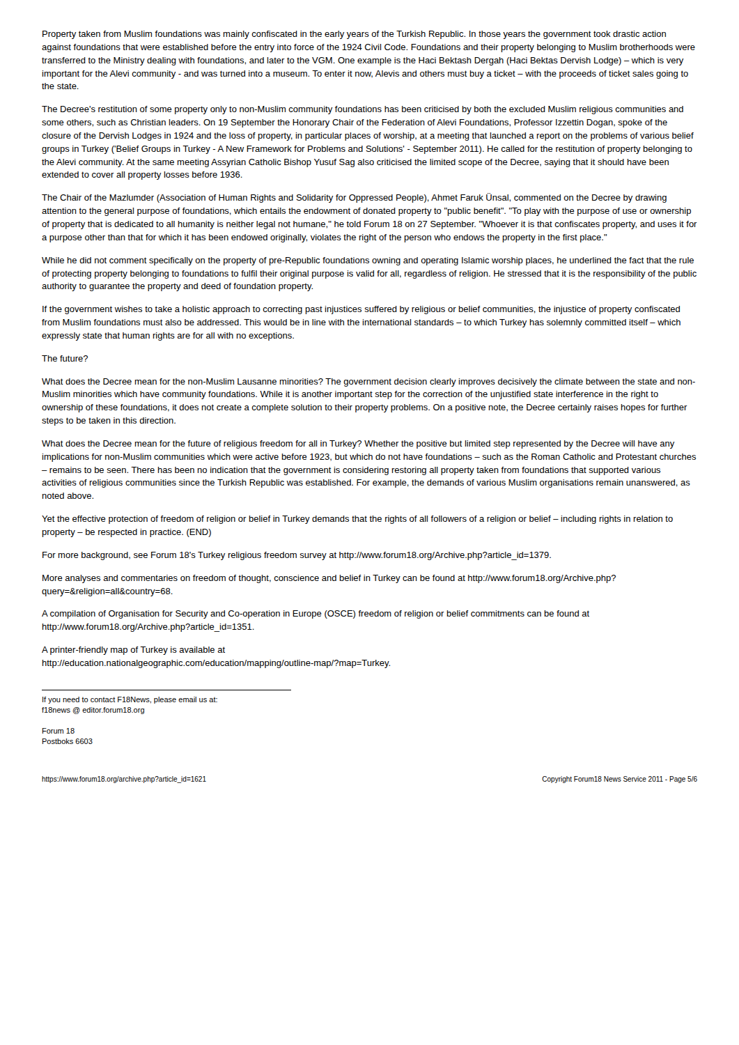Property taken from Muslim foundations was mainly confiscated in the early years of the Turkish Republic. In those years the government took drastic action against foundations that were established before the entry into force of the 1924 Civil Code. Foundations and their property belonging to Muslim brotherhoods were transferred to the Ministry dealing with foundations, and later to the VGM. One example is the Haci Bektash Dergah (Haci Bektas Dervish Lodge) – which is very important for the Alevi community - and was turned into a museum. To enter it now, Alevis and others must buy a ticket – with the proceeds of ticket sales going to the state.
The Decree's restitution of some property only to non-Muslim community foundations has been criticised by both the excluded Muslim religious communities and some others, such as Christian leaders. On 19 September the Honorary Chair of the Federation of Alevi Foundations, Professor Izzettin Dogan, spoke of the closure of the Dervish Lodges in 1924 and the loss of property, in particular places of worship, at a meeting that launched a report on the problems of various belief groups in Turkey ('Belief Groups in Turkey - A New Framework for Problems and Solutions' - September 2011). He called for the restitution of property belonging to the Alevi community. At the same meeting Assyrian Catholic Bishop Yusuf Sag also criticised the limited scope of the Decree, saying that it should have been extended to cover all property losses before 1936.
The Chair of the Mazlumder (Association of Human Rights and Solidarity for Oppressed People), Ahmet Faruk Ünsal, commented on the Decree by drawing attention to the general purpose of foundations, which entails the endowment of donated property to "public benefit". "To play with the purpose of use or ownership of property that is dedicated to all humanity is neither legal not humane," he told Forum 18 on 27 September. "Whoever it is that confiscates property, and uses it for a purpose other than that for which it has been endowed originally, violates the right of the person who endows the property in the first place."
While he did not comment specifically on the property of pre-Republic foundations owning and operating Islamic worship places, he underlined the fact that the rule of protecting property belonging to foundations to fulfil their original purpose is valid for all, regardless of religion. He stressed that it is the responsibility of the public authority to guarantee the property and deed of foundation property.
If the government wishes to take a holistic approach to correcting past injustices suffered by religious or belief communities, the injustice of property confiscated from Muslim foundations must also be addressed. This would be in line with the international standards – to which Turkey has solemnly committed itself – which expressly state that human rights are for all with no exceptions.
The future?
What does the Decree mean for the non-Muslim Lausanne minorities? The government decision clearly improves decisively the climate between the state and non-Muslim minorities which have community foundations. While it is another important step for the correction of the unjustified state interference in the right to ownership of these foundations, it does not create a complete solution to their property problems. On a positive note, the Decree certainly raises hopes for further steps to be taken in this direction.
What does the Decree mean for the future of religious freedom for all in Turkey? Whether the positive but limited step represented by the Decree will have any implications for non-Muslim communities which were active before 1923, but which do not have foundations – such as the Roman Catholic and Protestant churches – remains to be seen. There has been no indication that the government is considering restoring all property taken from foundations that supported various activities of religious communities since the Turkish Republic was established. For example, the demands of various Muslim organisations remain unanswered, as noted above.
Yet the effective protection of freedom of religion or belief in Turkey demands that the rights of all followers of a religion or belief – including rights in relation to property – be respected in practice. (END)
For more background, see Forum 18's Turkey religious freedom survey at http://www.forum18.org/Archive.php?article_id=1379.
More analyses and commentaries on freedom of thought, conscience and belief in Turkey can be found at http://www.forum18.org/Archive.php?query=&religion=all&country=68.
A compilation of Organisation for Security and Co-operation in Europe (OSCE) freedom of religion or belief commitments can be found at http://www.forum18.org/Archive.php?article_id=1351.
A printer-friendly map of Turkey is available at
http://education.nationalgeographic.com/education/mapping/outline-map/?map=Turkey.
If you need to contact F18News, please email us at:
f18news @ editor.forum18.org
Forum 18
Postboks 6603
https://www.forum18.org/archive.php?article_id=1621 Copyright Forum18 News Service 2011 - Page 5/6